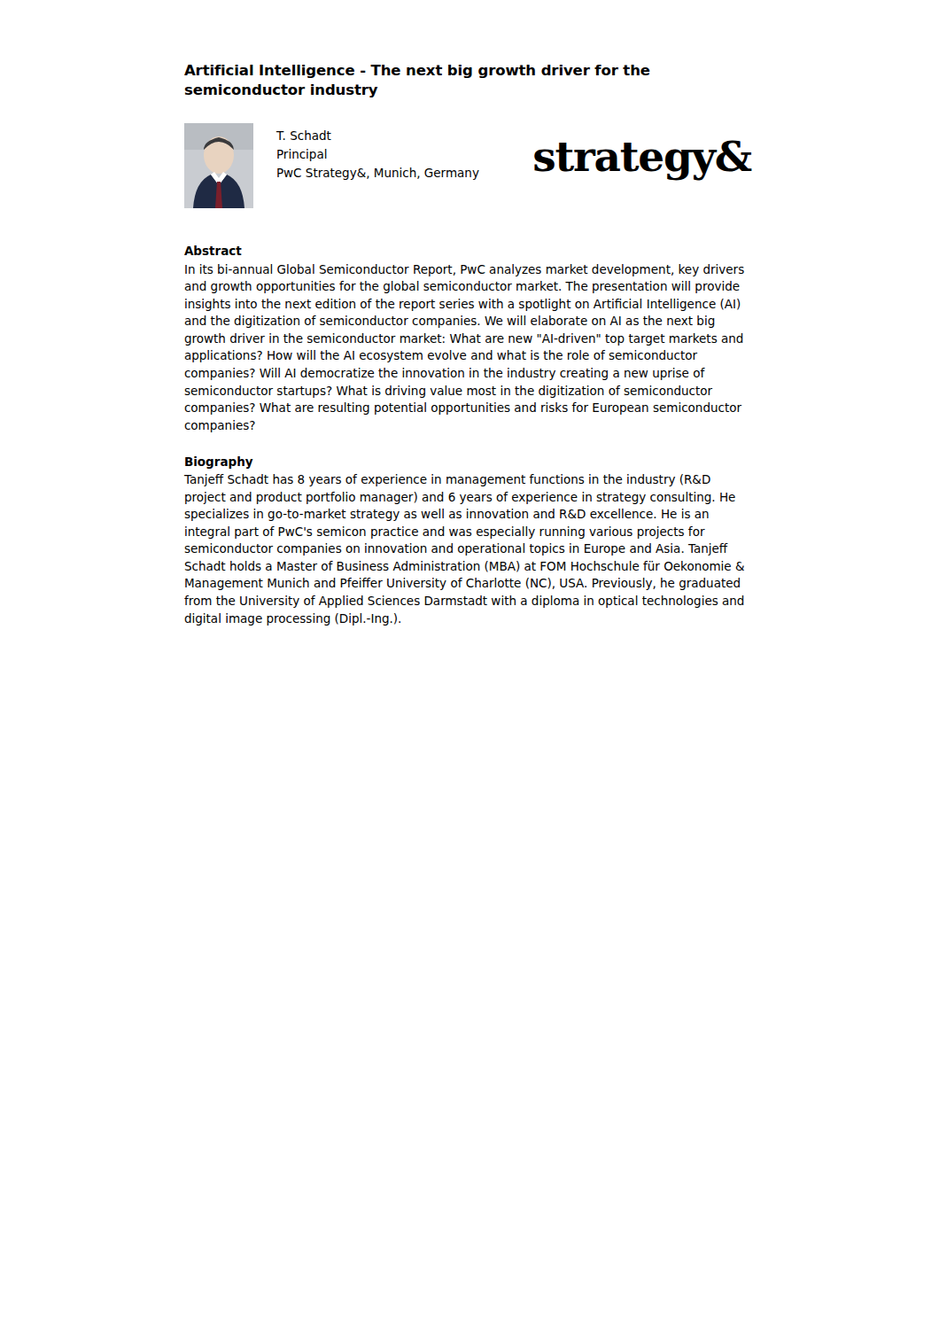Artificial Intelligence - The next big growth driver for the semiconductor industry
T. Schadt
Principal
PwC Strategy&, Munich, Germany
strategy&
Abstract
In its bi-annual Global Semiconductor Report, PwC analyzes market development, key drivers and growth opportunities for the global semiconductor market. The presentation will provide insights into the next edition of the report series with a spotlight on Artificial Intelligence (AI) and the digitization of semiconductor companies. We will elaborate on AI as the next big growth driver in the semiconductor market: What are new "AI-driven" top target markets and applications? How will the AI ecosystem evolve and what is the role of semiconductor companies? Will AI democratize the innovation in the industry creating a new uprise of semiconductor startups? What is driving value most in the digitization of semiconductor companies? What are resulting potential opportunities and risks for European semiconductor companies?
Biography
Tanjeff Schadt has 8 years of experience in management functions in the industry (R&D project and product portfolio manager) and 6 years of experience in strategy consulting. He specializes in go-to-market strategy as well as innovation and R&D excellence. He is an integral part of PwC's semicon practice and was especially running various projects for semiconductor companies on innovation and operational topics in Europe and Asia. Tanjeff Schadt holds a Master of Business Administration (MBA) at FOM Hochschule für Oekonomie & Management Munich and Pfeiffer University of Charlotte (NC), USA. Previously, he graduated from the University of Applied Sciences Darmstadt with a diploma in optical technologies and digital image processing (Dipl.-Ing.).